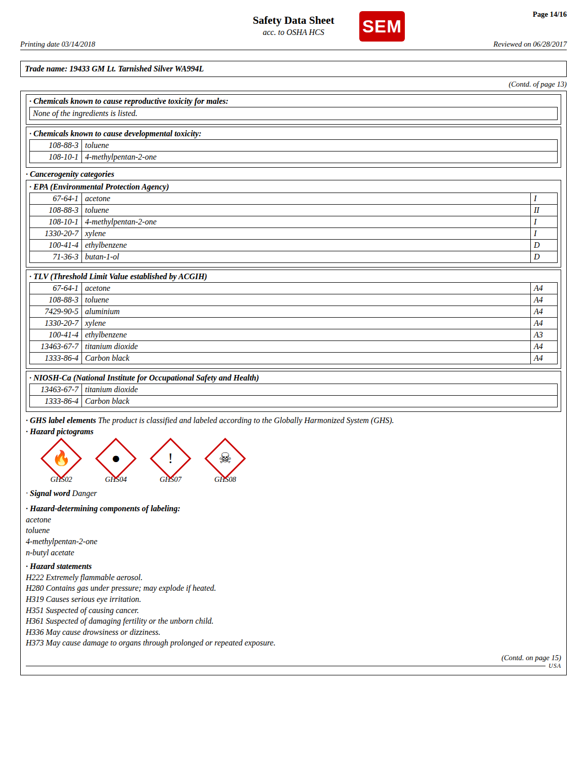Page 14/16
SEM
Safety Data Sheet
acc. to OSHA HCS
Printing date 03/14/2018 Reviewed on 06/28/2017
Trade name: 19433 GM Lt. Tarnished Silver WA994L
(Contd. of page 13)
· Chemicals known to cause reproductive toxicity for males:
None of the ingredients is listed.
· Chemicals known to cause developmental toxicity:
| 108-88-3 | toluene |
| 108-10-1 | 4-methylpentan-2-one |
· Cancerogenity categories
· EPA (Environmental Protection Agency)
| 67-64-1 | acetone | I |
| 108-88-3 | toluene | II |
| 108-10-1 | 4-methylpentan-2-one | I |
| 1330-20-7 | xylene | I |
| 100-41-4 | ethylbenzene | D |
| 71-36-3 | butan-1-ol | D |
· TLV (Threshold Limit Value established by ACGIH)
| 67-64-1 | acetone | A4 |
| 108-88-3 | toluene | A4 |
| 7429-90-5 | aluminium | A4 |
| 1330-20-7 | xylene | A4 |
| 100-41-4 | ethylbenzene | A3 |
| 13463-67-7 | titanium dioxide | A4 |
| 1333-86-4 | Carbon black | A4 |
· NIOSH-Ca (National Institute for Occupational Safety and Health)
| 13463-67-7 | titanium dioxide |
| 1333-86-4 | Carbon black |
· GHS label elements The product is classified and labeled according to the Globally Harmonized System (GHS).
· Hazard pictograms
🔥
GHS02
●
GHS04
!
GHS07
☠
GHS08
· Signal word Danger
· Hazard-determining components of labeling:
acetone
toluene
4-methylpentan-2-one
n-butyl acetate
· Hazard statements
H222 Extremely flammable aerosol.
H280 Contains gas under pressure; may explode if heated.
H319 Causes serious eye irritation.
H351 Suspected of causing cancer.
H361 Suspected of damaging fertility or the unborn child.
H336 May cause drowsiness or dizziness.
H373 May cause damage to organs through prolonged or repeated exposure.
(Contd. on page 15)
USA